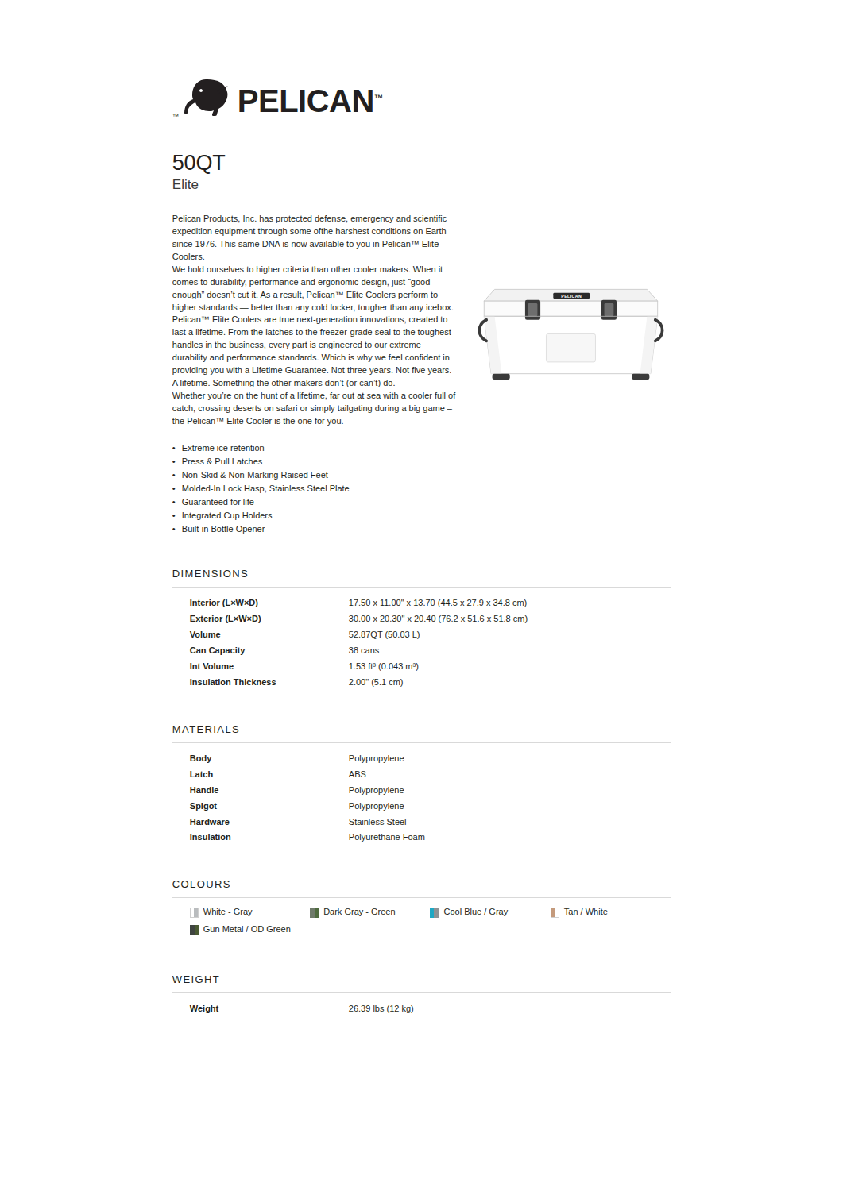™ PELICAN™
50QT
Elite
Pelican Products, Inc. has protected defense, emergency and scientific expedition equipment through some ofthe harshest conditions on Earth since 1976. This same DNA is now available to you in Pelican™ Elite Coolers.
We hold ourselves to higher criteria than other cooler makers. When it comes to durability, performance and ergonomic design, just “good enough” doesn’t cut it. As a result, Pelican™ Elite Coolers perform to higher standards — better than any cold locker, tougher than any icebox. Pelican™ Elite Coolers are true next-generation innovations, created to last a lifetime. From the latches to the freezer-grade seal to the toughest handles in the business, every part is engineered to our extreme durability and performance standards. Which is why we feel confident in providing you with a Lifetime Guarantee. Not three years. Not five years. A lifetime. Something the other makers don’t (or can’t) do.
Whether you’re on the hunt of a lifetime, far out at sea with a cooler full of catch, crossing deserts on safari or simply tailgating during a big game – the Pelican™ Elite Cooler is the one for you.
PELICAN
Extreme ice retention
Press & Pull Latches
Non-Skid & Non-Marking Raised Feet
Molded-In Lock Hasp, Stainless Steel Plate
Guaranteed for life
Integrated Cup Holders
Built-in Bottle Opener
Dimensions
| Interior (L×W×D) | 17.50 x 11.00" x 13.70 (44.5 x 27.9 x 34.8 cm) |
| Exterior (L×W×D) | 30.00 x 20.30" x 20.40 (76.2 x 51.6 x 51.8 cm) |
| Volume | 52.87QT (50.03 L) |
| Can Capacity | 38 cans |
| Int Volume | 1.53 ft³ (0.043 m³) |
| Insulation Thickness | 2.00" (5.1 cm) |
Materials
| Body | Polypropylene |
| Latch | ABS |
| Handle | Polypropylene |
| Spigot | Polypropylene |
| Hardware | Stainless Steel |
| Insulation | Polyurethane Foam |
Colours
White - Gray
Dark Gray - Green
Cool Blue / Gray
Tan / White
Gun Metal / OD Green
Weight
| Weight | 26.39 lbs (12 kg) |